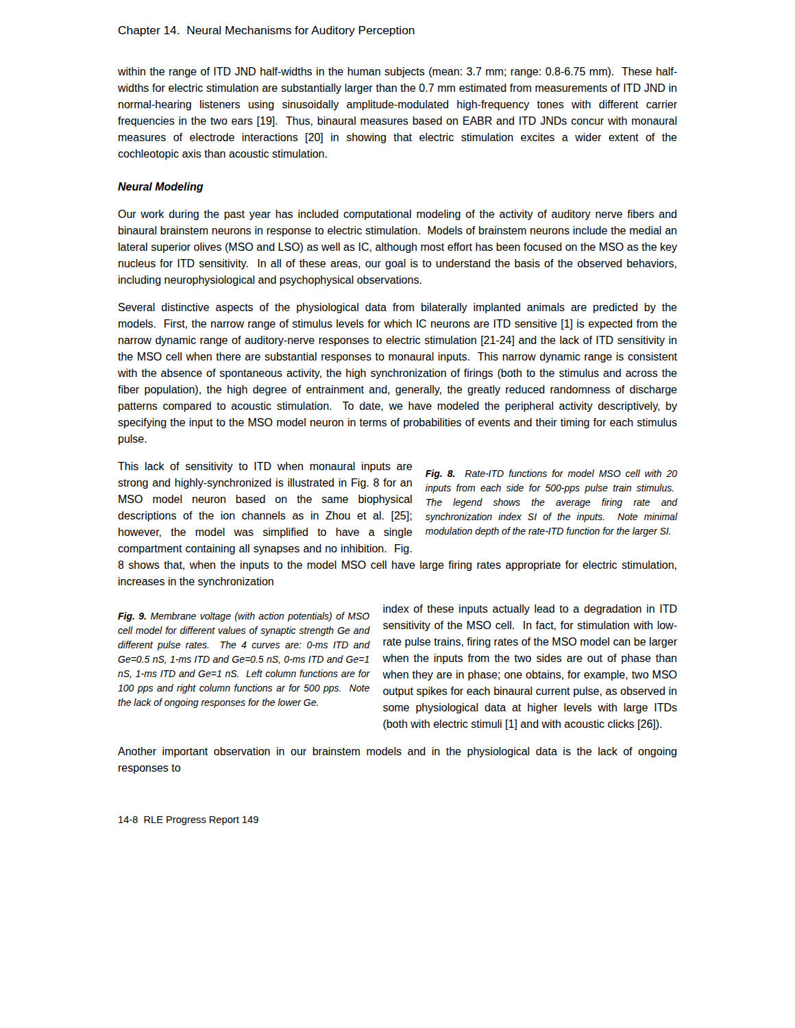Chapter 14. Neural Mechanisms for Auditory Perception
within the range of ITD JND half-widths in the human subjects (mean: 3.7 mm; range: 0.8-6.75 mm). These half-widths for electric stimulation are substantially larger than the 0.7 mm estimated from measurements of ITD JND in normal-hearing listeners using sinusoidally amplitude-modulated high-frequency tones with different carrier frequencies in the two ears [19]. Thus, binaural measures based on EABR and ITD JNDs concur with monaural measures of electrode interactions [20] in showing that electric stimulation excites a wider extent of the cochleotopic axis than acoustic stimulation.
Neural Modeling
Our work during the past year has included computational modeling of the activity of auditory nerve fibers and binaural brainstem neurons in response to electric stimulation. Models of brainstem neurons include the medial an lateral superior olives (MSO and LSO) as well as IC, although most effort has been focused on the MSO as the key nucleus for ITD sensitivity. In all of these areas, our goal is to understand the basis of the observed behaviors, including neurophysiological and psychophysical observations.
Several distinctive aspects of the physiological data from bilaterally implanted animals are predicted by the models. First, the narrow range of stimulus levels for which IC neurons are ITD sensitive [1] is expected from the narrow dynamic range of auditory-nerve responses to electric stimulation [21-24] and the lack of ITD sensitivity in the MSO cell when there are substantial responses to monaural inputs. This narrow dynamic range is consistent with the absence of spontaneous activity, the high synchronization of firings (both to the stimulus and across the fiber population), the high degree of entrainment and, generally, the greatly reduced randomness of discharge patterns compared to acoustic stimulation. To date, we have modeled the peripheral activity descriptively, by specifying the input to the MSO model neuron in terms of probabilities of events and their timing for each stimulus pulse.
Fig. 8. Rate-ITD functions for model MSO cell with 20 inputs from each side for 500-pps pulse train stimulus. The legend shows the average firing rate and synchronization index SI of the inputs. Note minimal modulation depth of the rate-ITD function for the larger SI.
This lack of sensitivity to ITD when monaural inputs are strong and highly-synchronized is illustrated in Fig. 8 for an MSO model neuron based on the same biophysical descriptions of the ion channels as in Zhou et al. [25]; however, the model was simplified to have a single compartment containing all synapses and no inhibition. Fig. 8 shows that, when the inputs to the model MSO cell have large firing rates appropriate for electric stimulation, increases in the synchronization
Fig. 9. Membrane voltage (with action potentials) of MSO cell model for different values of synaptic strength Ge and different pulse rates. The 4 curves are: 0-ms ITD and Ge=0.5 nS, 1-ms ITD and Ge=0.5 nS, 0-ms ITD and Ge=1 nS, 1-ms ITD and Ge=1 nS. Left column functions are for 100 pps and right column functions ar for 500 pps. Note the lack of ongoing responses for the lower Ge.
index of these inputs actually lead to a degradation in ITD sensitivity of the MSO cell. In fact, for stimulation with low-rate pulse trains, firing rates of the MSO model can be larger when the inputs from the two sides are out of phase than when they are in phase; one obtains, for example, two MSO output spikes for each binaural current pulse, as observed in some physiological data at higher levels with large ITDs (both with electric stimuli [1] and with acoustic clicks [26]).
Another important observation in our brainstem models and in the physiological data is the lack of ongoing responses to
14-8 RLE Progress Report 149